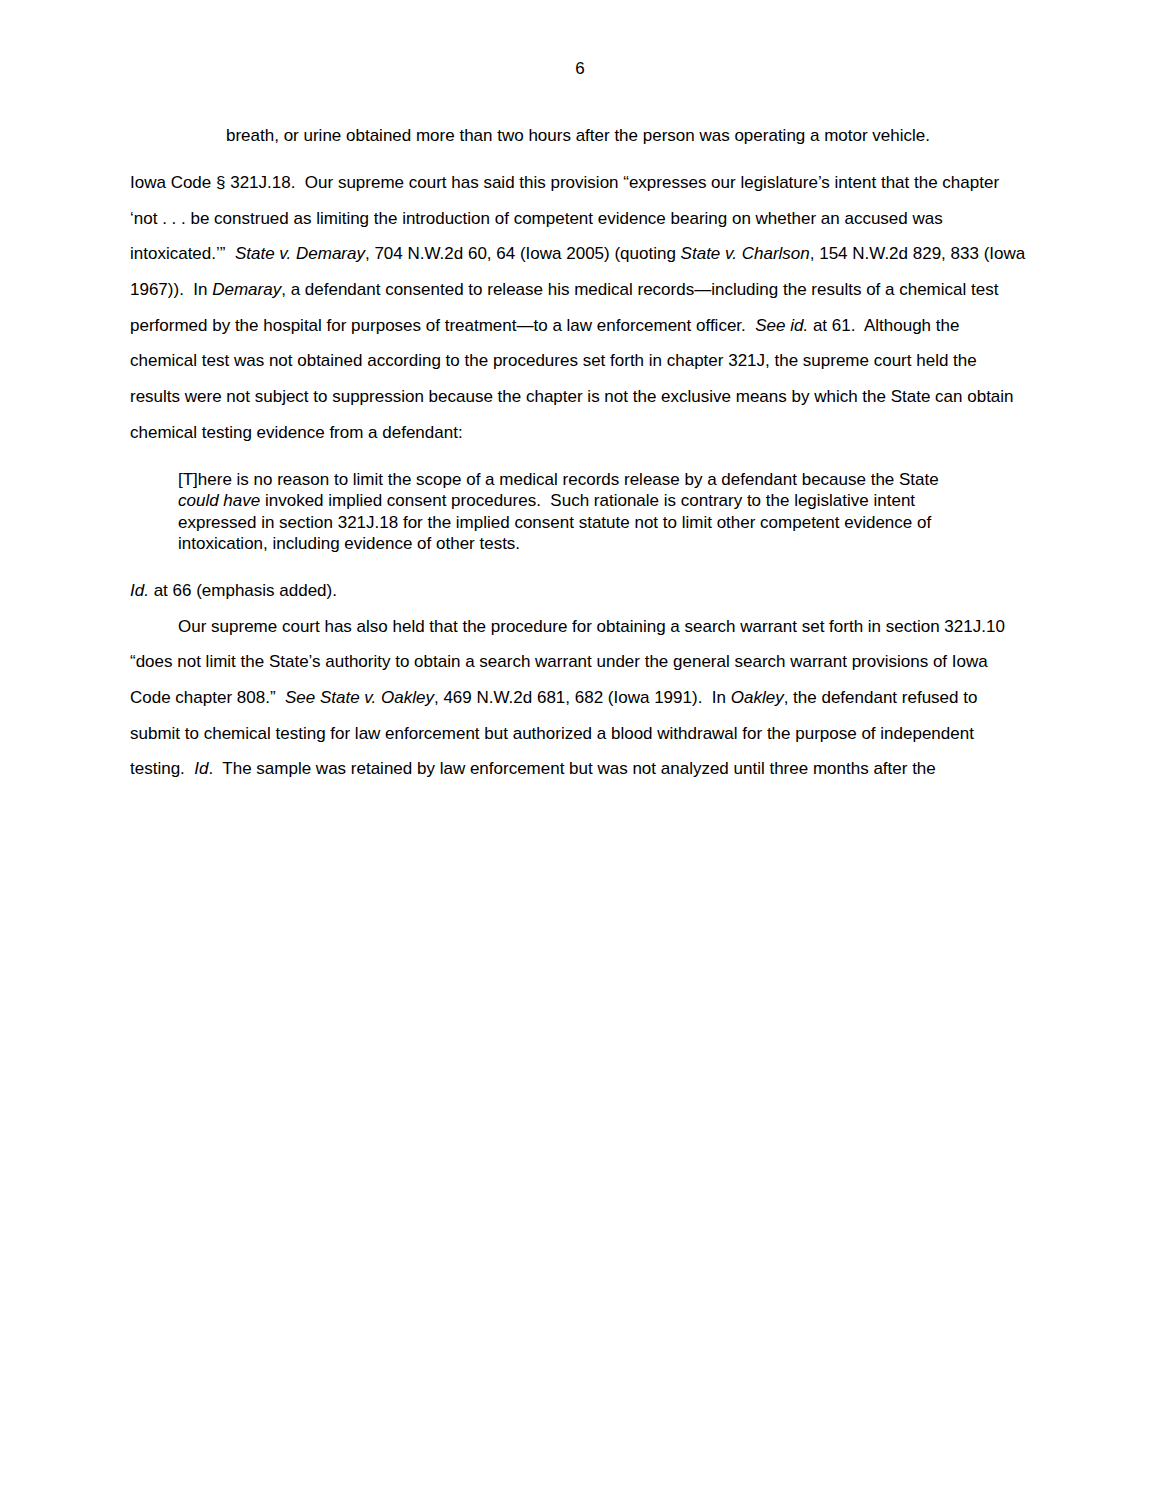6
breath, or urine obtained more than two hours after the person was operating a motor vehicle.
Iowa Code § 321J.18. Our supreme court has said this provision “expresses our legislature’s intent that the chapter ‘not . . . be construed as limiting the introduction of competent evidence bearing on whether an accused was intoxicated.’” State v. Demaray, 704 N.W.2d 60, 64 (Iowa 2005) (quoting State v. Charlson, 154 N.W.2d 829, 833 (Iowa 1967)). In Demaray, a defendant consented to release his medical records—including the results of a chemical test performed by the hospital for purposes of treatment—to a law enforcement officer. See id. at 61. Although the chemical test was not obtained according to the procedures set forth in chapter 321J, the supreme court held the results were not subject to suppression because the chapter is not the exclusive means by which the State can obtain chemical testing evidence from a defendant:
[T]here is no reason to limit the scope of a medical records release by a defendant because the State could have invoked implied consent procedures. Such rationale is contrary to the legislative intent expressed in section 321J.18 for the implied consent statute not to limit other competent evidence of intoxication, including evidence of other tests.
Id. at 66 (emphasis added).
Our supreme court has also held that the procedure for obtaining a search warrant set forth in section 321J.10 “does not limit the State’s authority to obtain a search warrant under the general search warrant provisions of Iowa Code chapter 808.” See State v. Oakley, 469 N.W.2d 681, 682 (Iowa 1991). In Oakley, the defendant refused to submit to chemical testing for law enforcement but authorized a blood withdrawal for the purpose of independent testing. Id. The sample was retained by law enforcement but was not analyzed until three months after the